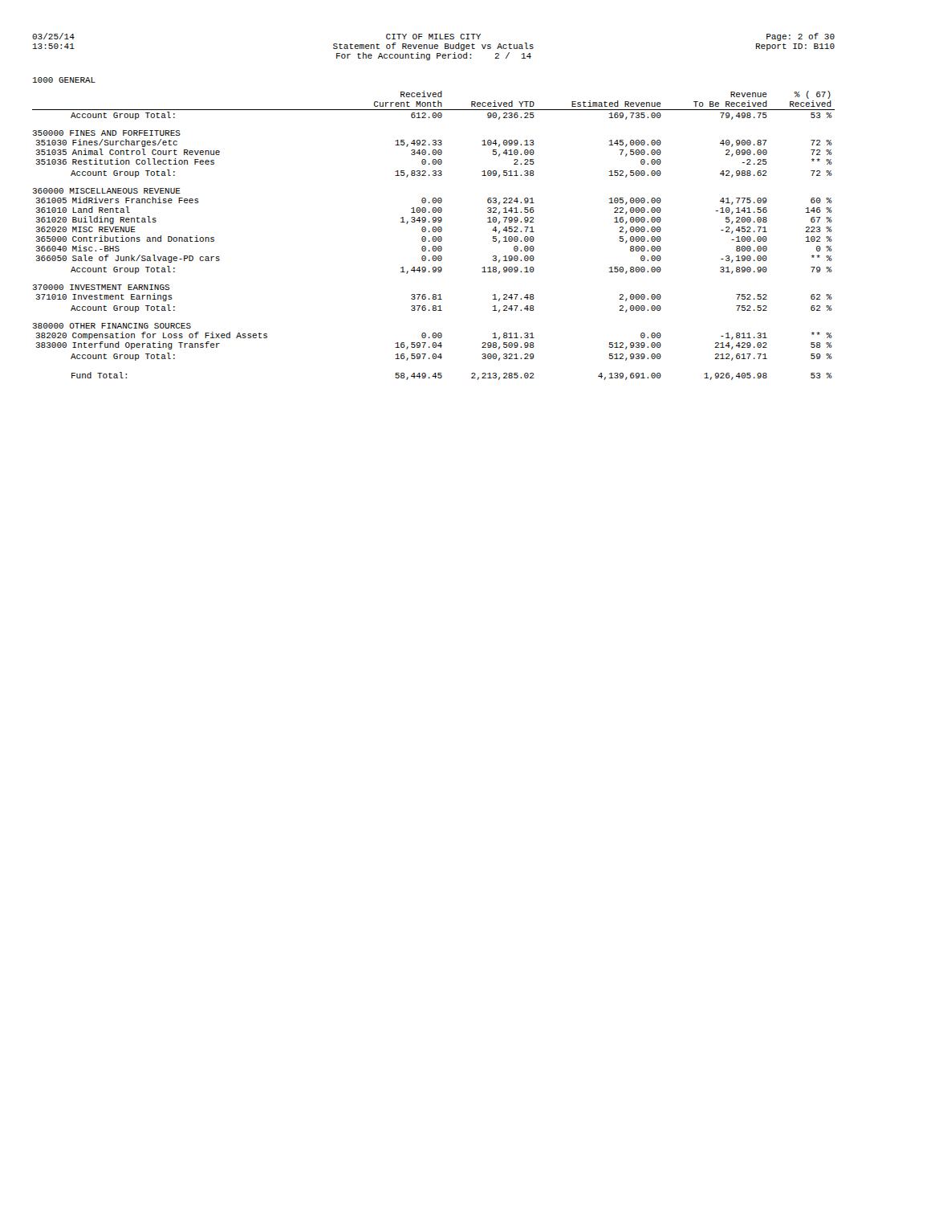03/25/14 13:50:41
CITY OF MILES CITY Statement of Revenue Budget vs Actuals For the Accounting Period: 2 / 14
Page: 2 of 30 Report ID: B110
1000 GENERAL
| | Received Current Month | Received YTD | Estimated Revenue | Revenue To Be Received | % ( 67) Received |
| --- | --- | --- | --- | --- | --- |
| Account Group Total: | 612.00 | 90,236.25 | 169,735.00 | 79,498.75 | 53 % |
| 350000 FINES AND FORFEITURES | | | | | |
| 351030 Fines/Surcharges/etc | 15,492.33 | 104,099.13 | 145,000.00 | 40,900.87 | 72 % |
| 351035 Animal Control Court Revenue | 340.00 | 5,410.00 | 7,500.00 | 2,090.00 | 72 % |
| 351036 Restitution Collection Fees | 0.00 | 2.25 | 0.00 | -2.25 | ** % |
| Account Group Total: | 15,832.33 | 109,511.38 | 152,500.00 | 42,988.62 | 72 % |
| 360000 MISCELLANEOUS REVENUE | | | | | |
| 361005 MidRivers Franchise Fees | 0.00 | 63,224.91 | 105,000.00 | 41,775.09 | 60 % |
| 361010 Land Rental | 100.00 | 32,141.56 | 22,000.00 | -10,141.56 | 146 % |
| 361020 Building Rentals | 1,349.99 | 10,799.92 | 16,000.00 | 5,200.08 | 67 % |
| 362020 MISC REVENUE | 0.00 | 4,452.71 | 2,000.00 | -2,452.71 | 223 % |
| 365000 Contributions and Donations | 0.00 | 5,100.00 | 5,000.00 | -100.00 | 102 % |
| 366040 Misc.-BHS | 0.00 | 0.00 | 800.00 | 800.00 | 0 % |
| 366050 Sale of Junk/Salvage-PD cars | 0.00 | 3,190.00 | 0.00 | -3,190.00 | ** % |
| Account Group Total: | 1,449.99 | 118,909.10 | 150,800.00 | 31,890.90 | 79 % |
| 370000 INVESTMENT EARNINGS | | | | | |
| 371010 Investment Earnings | 376.81 | 1,247.48 | 2,000.00 | 752.52 | 62 % |
| Account Group Total: | 376.81 | 1,247.48 | 2,000.00 | 752.52 | 62 % |
| 380000 OTHER FINANCING SOURCES | | | | | |
| 382020 Compensation for Loss of Fixed Assets | 0.00 | 1,811.31 | 0.00 | -1,811.31 | ** % |
| 383000 Interfund Operating Transfer | 16,597.04 | 298,509.98 | 512,939.00 | 214,429.02 | 58 % |
| Account Group Total: | 16,597.04 | 300,321.29 | 512,939.00 | 212,617.71 | 59 % |
| Fund Total: | 58,449.45 | 2,213,285.02 | 4,139,691.00 | 1,926,405.98 | 53 % |